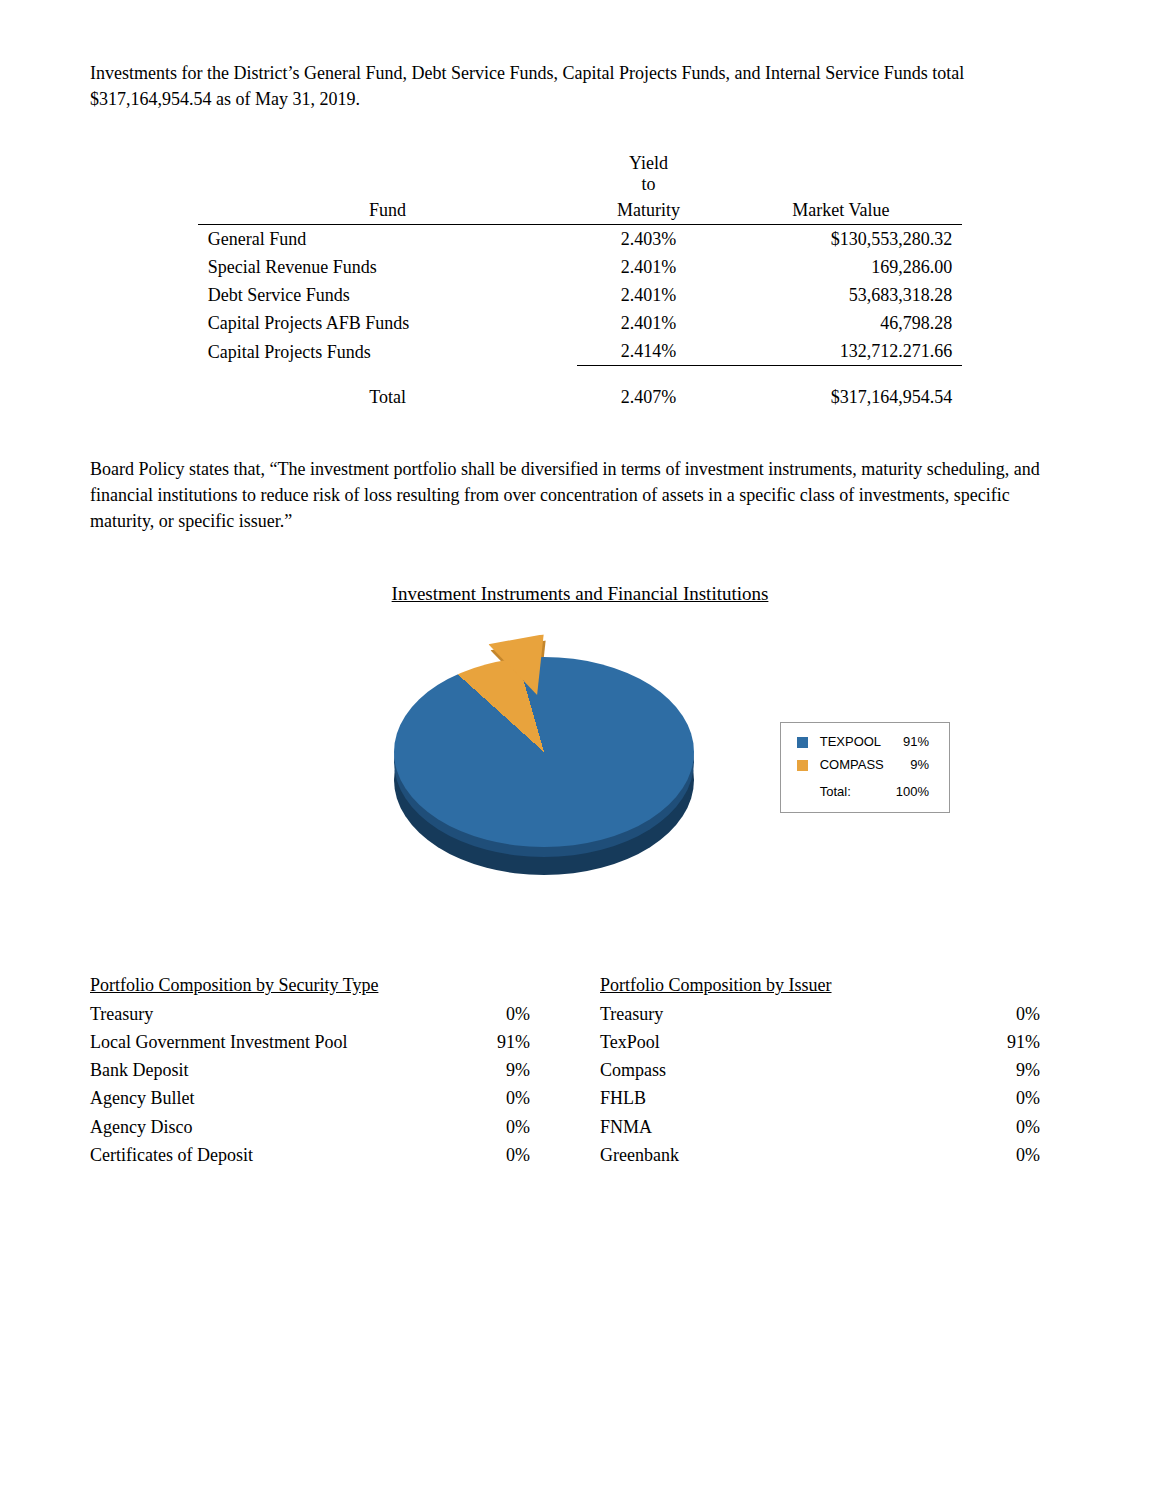Investments for the District’s General Fund, Debt Service Funds, Capital Projects Funds, and Internal Service Funds total $317,164,954.54 as of May 31, 2019.
| | Yield to | |
| --- | --- | --- |
| Fund | Maturity | Market Value |
| General Fund | 2.403% | $130,553,280.32 |
| Special Revenue Funds | 2.401% | 169,286.00 |
| Debt Service Funds | 2.401% | 53,683,318.28 |
| Capital Projects AFB Funds | 2.401% | 46,798.28 |
| Capital Projects Funds | 2.414% | 132,712.271.66 |
| Total | 2.407% | $317,164,954.54 |
Board Policy states that, “The investment portfolio shall be diversified in terms of investment instruments, maturity scheduling, and financial institutions to reduce risk of loss resulting from over concentration of assets in a specific class of investments, specific maturity, or specific issuer.”
Investment Instruments and Financial Institutions
| | TEXPOOL | 91% |
| | COMPASS | 9% |
| | Total: | 100% |
Portfolio Composition by Security Type
| Treasury | 0% |
| Local Government Investment Pool | 91% |
| Bank Deposit | 9% |
| Agency Bullet | 0% |
| Agency Disco | 0% |
| Certificates of Deposit | 0% |
Portfolio Composition by Issuer
| Treasury | 0% |
| TexPool | 91% |
| Compass | 9% |
| FHLB | 0% |
| FNMA | 0% |
| Greenbank | 0% |